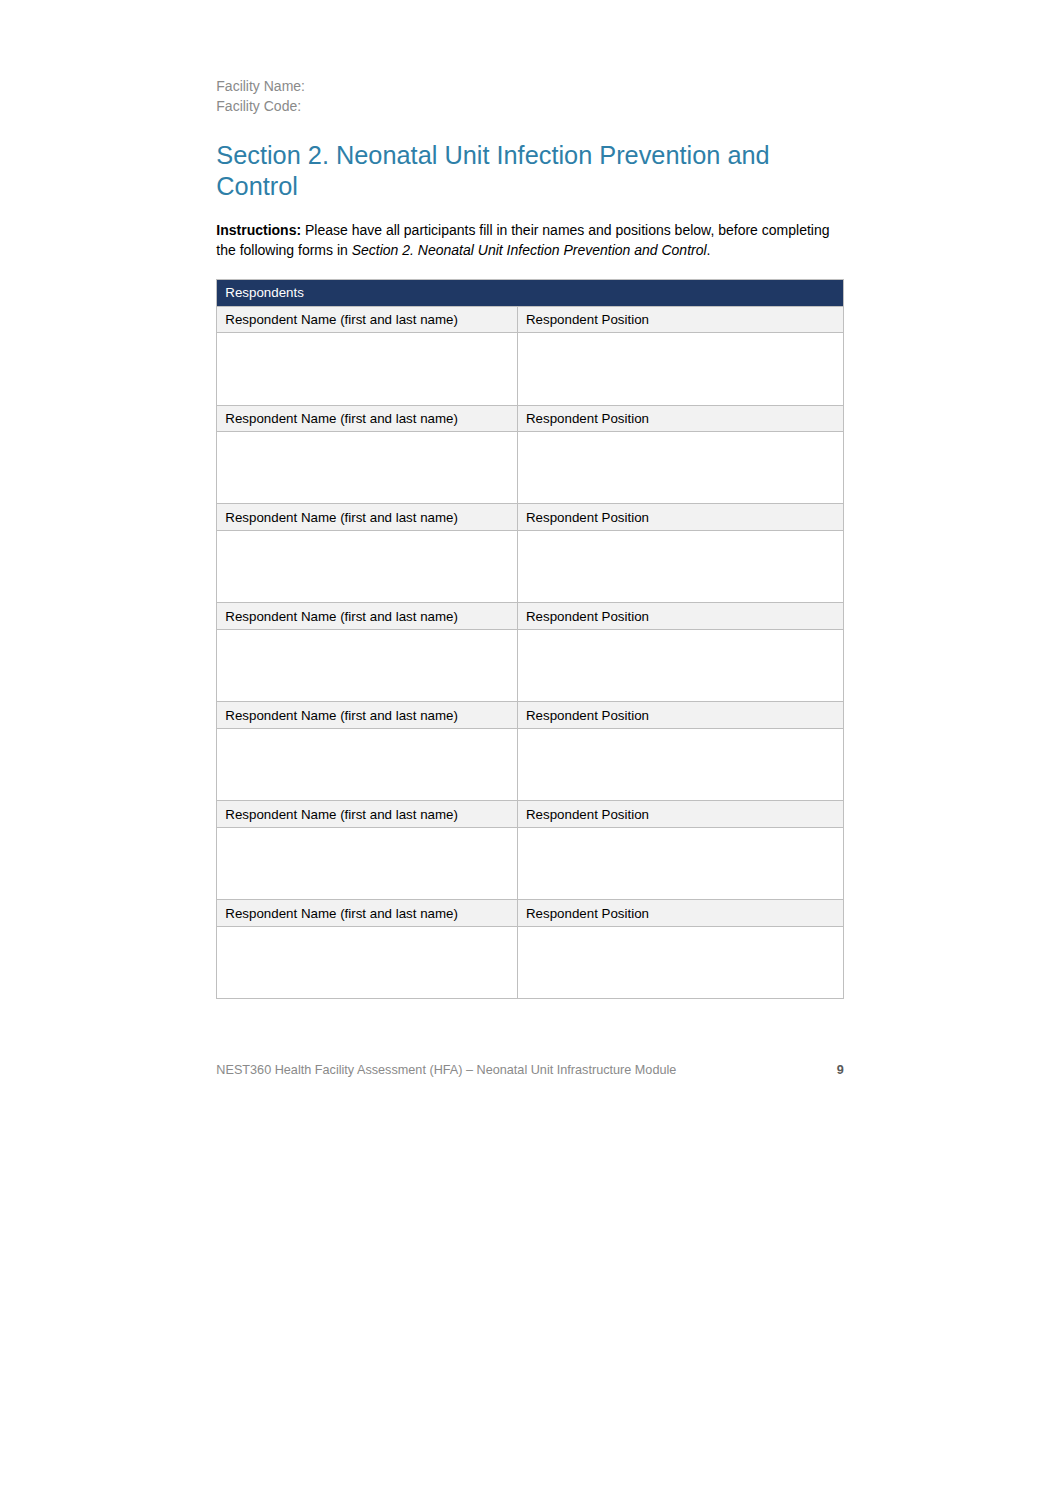Facility Name:
Facility Code:
Section 2. Neonatal Unit Infection Prevention and Control
Instructions: Please have all participants fill in their names and positions below, before completing the following forms in Section 2. Neonatal Unit Infection Prevention and Control.
| Respondents |
| --- |
| Respondent Name (first and last name) | Respondent Position |
| Respondent Name (first and last name) | Respondent Position |
| Respondent Name (first and last name) | Respondent Position |
| Respondent Name (first and last name) | Respondent Position |
| Respondent Name (first and last name) | Respondent Position |
| Respondent Name (first and last name) | Respondent Position |
| Respondent Name (first and last name) | Respondent Position |
NEST360 Health Facility Assessment (HFA) – Neonatal Unit Infrastructure Module 9